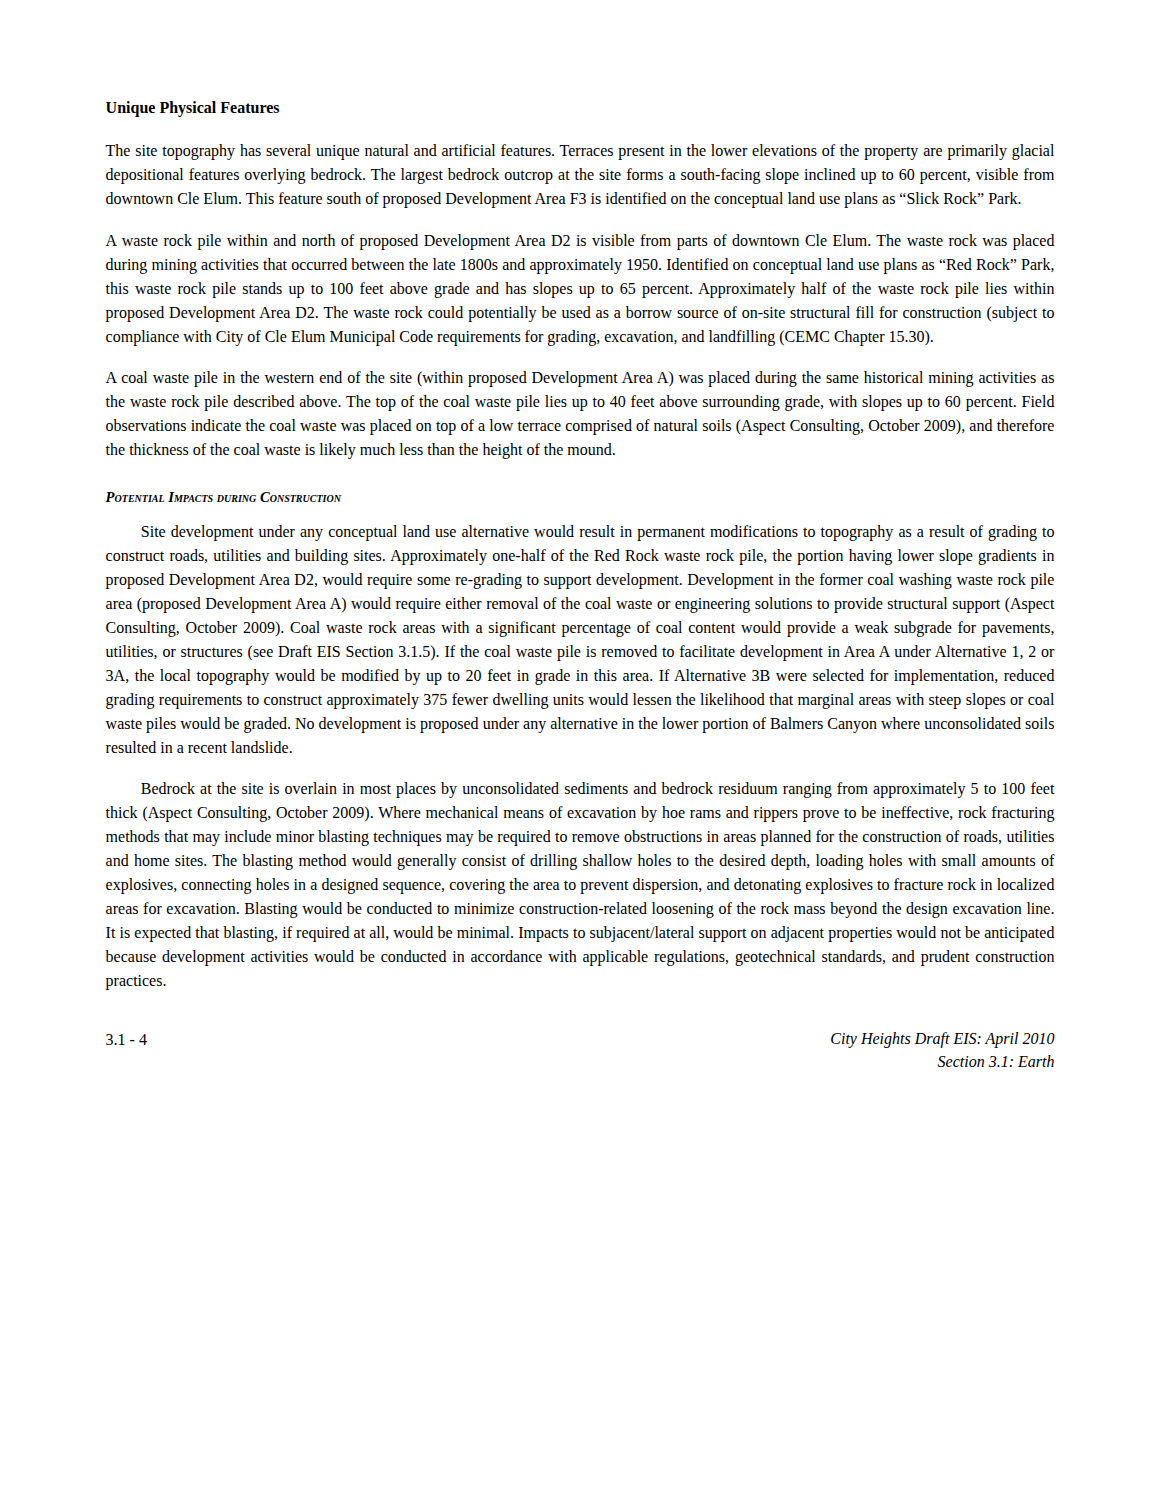Unique Physical Features
The site topography has several unique natural and artificial features. Terraces present in the lower elevations of the property are primarily glacial depositional features overlying bedrock. The largest bedrock outcrop at the site forms a south-facing slope inclined up to 60 percent, visible from downtown Cle Elum. This feature south of proposed Development Area F3 is identified on the conceptual land use plans as “Slick Rock” Park.
A waste rock pile within and north of proposed Development Area D2 is visible from parts of downtown Cle Elum. The waste rock was placed during mining activities that occurred between the late 1800s and approximately 1950. Identified on conceptual land use plans as “Red Rock” Park, this waste rock pile stands up to 100 feet above grade and has slopes up to 65 percent. Approximately half of the waste rock pile lies within proposed Development Area D2. The waste rock could potentially be used as a borrow source of on-site structural fill for construction (subject to compliance with City of Cle Elum Municipal Code requirements for grading, excavation, and landfilling (CEMC Chapter 15.30).
A coal waste pile in the western end of the site (within proposed Development Area A) was placed during the same historical mining activities as the waste rock pile described above. The top of the coal waste pile lies up to 40 feet above surrounding grade, with slopes up to 60 percent. Field observations indicate the coal waste was placed on top of a low terrace comprised of natural soils (Aspect Consulting, October 2009), and therefore the thickness of the coal waste is likely much less than the height of the mound.
Potential Impacts during Construction
Site development under any conceptual land use alternative would result in permanent modifications to topography as a result of grading to construct roads, utilities and building sites. Approximately one-half of the Red Rock waste rock pile, the portion having lower slope gradients in proposed Development Area D2, would require some re-grading to support development. Development in the former coal washing waste rock pile area (proposed Development Area A) would require either removal of the coal waste or engineering solutions to provide structural support (Aspect Consulting, October 2009). Coal waste rock areas with a significant percentage of coal content would provide a weak subgrade for pavements, utilities, or structures (see Draft EIS Section 3.1.5). If the coal waste pile is removed to facilitate development in Area A under Alternative 1, 2 or 3A, the local topography would be modified by up to 20 feet in grade in this area. If Alternative 3B were selected for implementation, reduced grading requirements to construct approximately 375 fewer dwelling units would lessen the likelihood that marginal areas with steep slopes or coal waste piles would be graded. No development is proposed under any alternative in the lower portion of Balmers Canyon where unconsolidated soils resulted in a recent landslide.
Bedrock at the site is overlain in most places by unconsolidated sediments and bedrock residuum ranging from approximately 5 to 100 feet thick (Aspect Consulting, October 2009). Where mechanical means of excavation by hoe rams and rippers prove to be ineffective, rock fracturing methods that may include minor blasting techniques may be required to remove obstructions in areas planned for the construction of roads, utilities and home sites. The blasting method would generally consist of drilling shallow holes to the desired depth, loading holes with small amounts of explosives, connecting holes in a designed sequence, covering the area to prevent dispersion, and detonating explosives to fracture rock in localized areas for excavation. Blasting would be conducted to minimize construction-related loosening of the rock mass beyond the design excavation line. It is expected that blasting, if required at all, would be minimal. Impacts to subjacent/lateral support on adjacent properties would not be anticipated because development activities would be conducted in accordance with applicable regulations, geotechnical standards, and prudent construction practices.
3.1 - 4 City Heights Draft EIS: April 2010
Section 3.1: Earth